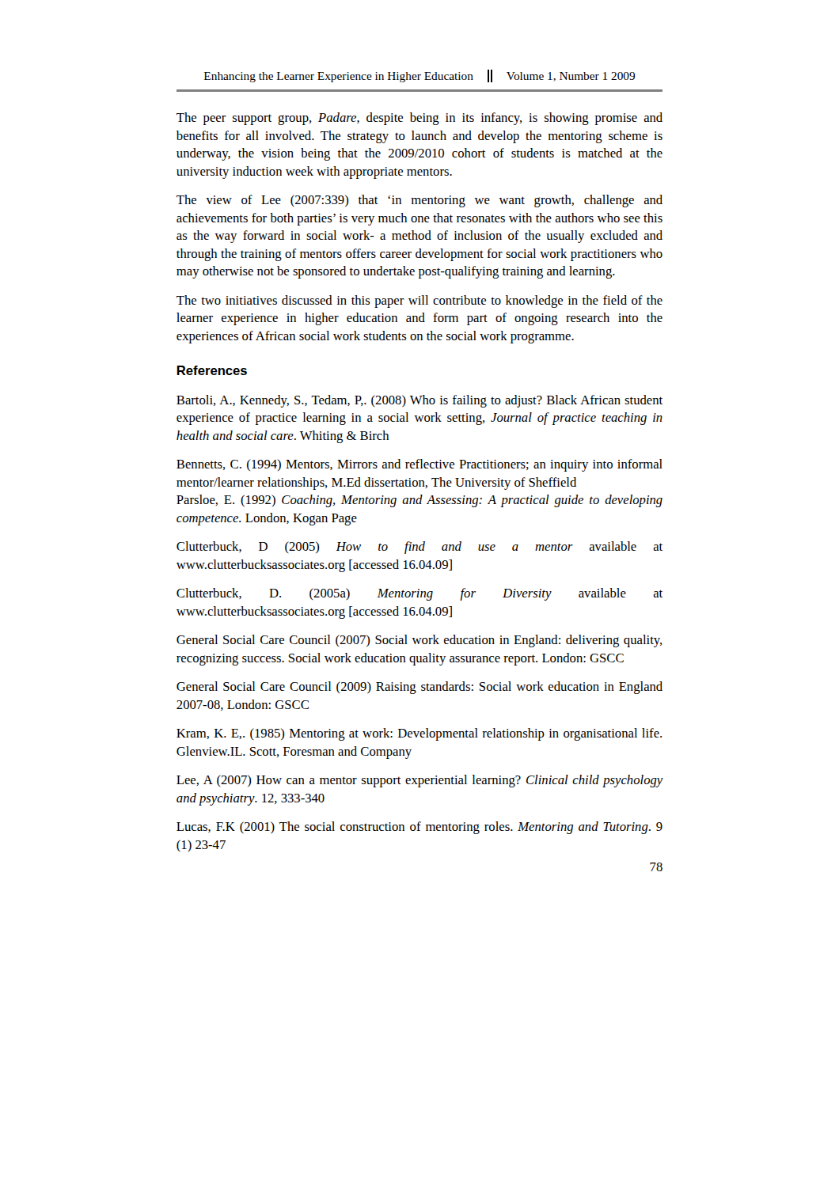Enhancing the Learner Experience in Higher Education Volume 1, Number 1 2009
The peer support group, Padare, despite being in its infancy, is showing promise and benefits for all involved. The strategy to launch and develop the mentoring scheme is underway, the vision being that the 2009/2010 cohort of students is matched at the university induction week with appropriate mentors.
The view of Lee (2007:339) that ‘in mentoring we want growth, challenge and achievements for both parties’ is very much one that resonates with the authors who see this as the way forward in social work- a method of inclusion of the usually excluded and through the training of mentors offers career development for social work practitioners who may otherwise not be sponsored to undertake post-qualifying training and learning.
The two initiatives discussed in this paper will contribute to knowledge in the field of the learner experience in higher education and form part of ongoing research into the experiences of African social work students on the social work programme.
References
Bartoli, A., Kennedy, S., Tedam, P,. (2008) Who is failing to adjust? Black African student experience of practice learning in a social work setting, Journal of practice teaching in health and social care. Whiting & Birch
Bennetts, C. (1994) Mentors, Mirrors and reflective Practitioners; an inquiry into informal mentor/learner relationships, M.Ed dissertation, The University of Sheffield
Parsloe, E. (1992) Coaching, Mentoring and Assessing: A practical guide to developing competence. London, Kogan Page
Clutterbuck, D (2005) How to find and use a mentor available at www.clutterbucksassociates.org [accessed 16.04.09]
Clutterbuck, D. (2005a) Mentoring for Diversity available at www.clutterbucksassociates.org [accessed 16.04.09]
General Social Care Council (2007) Social work education in England: delivering quality, recognizing success. Social work education quality assurance report. London: GSCC
General Social Care Council (2009) Raising standards: Social work education in England 2007-08, London: GSCC
Kram, K. E,. (1985) Mentoring at work: Developmental relationship in organisational life. Glenview.IL. Scott, Foresman and Company
Lee, A (2007) How can a mentor support experiential learning? Clinical child psychology and psychiatry. 12, 333-340
Lucas, F.K (2001) The social construction of mentoring roles. Mentoring and Tutoring. 9 (1) 23-47
78